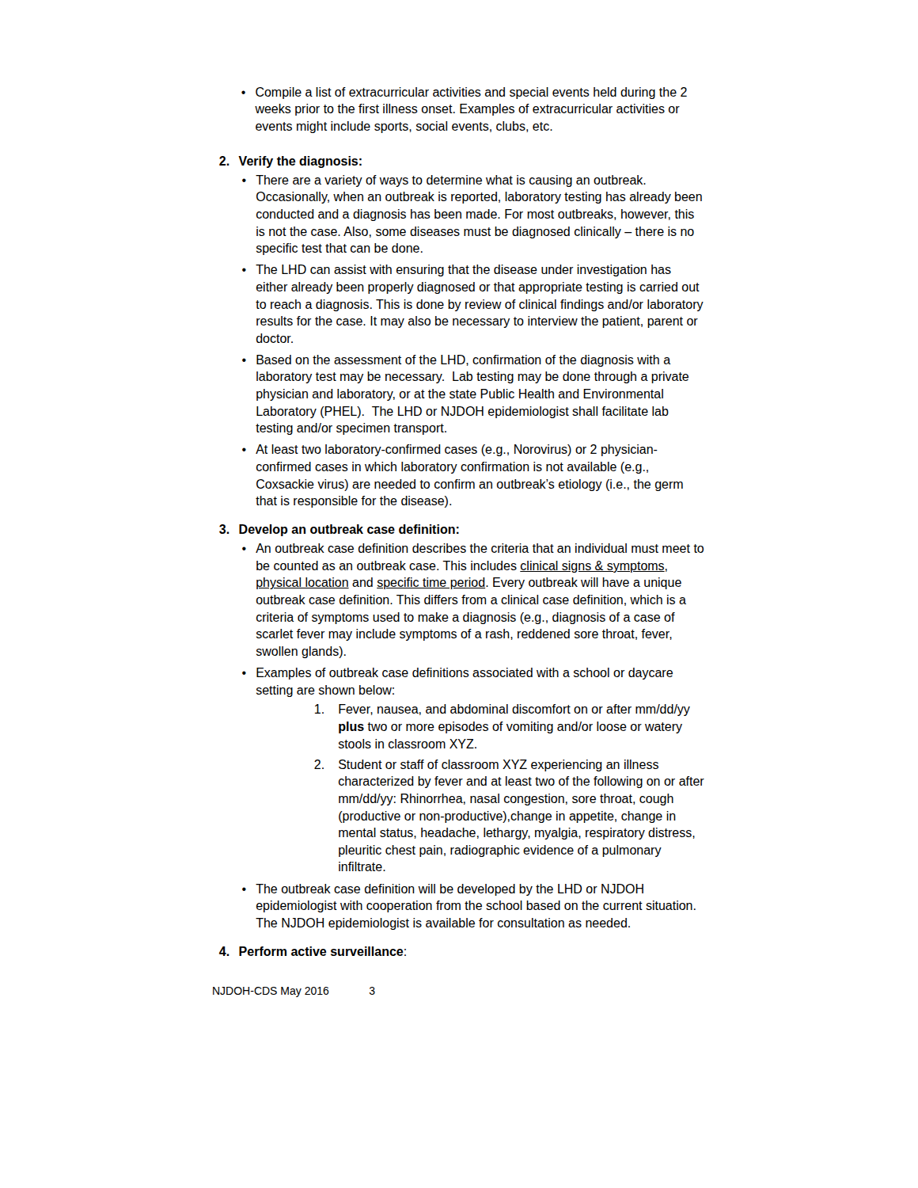Compile a list of extracurricular activities and special events held during the 2 weeks prior to the first illness onset. Examples of extracurricular activities or events might include sports, social events, clubs, etc.
Verify the diagnosis:
There are a variety of ways to determine what is causing an outbreak. Occasionally, when an outbreak is reported, laboratory testing has already been conducted and a diagnosis has been made. For most outbreaks, however, this is not the case. Also, some diseases must be diagnosed clinically – there is no specific test that can be done.
The LHD can assist with ensuring that the disease under investigation has either already been properly diagnosed or that appropriate testing is carried out to reach a diagnosis. This is done by review of clinical findings and/or laboratory results for the case. It may also be necessary to interview the patient, parent or doctor.
Based on the assessment of the LHD, confirmation of the diagnosis with a laboratory test may be necessary. Lab testing may be done through a private physician and laboratory, or at the state Public Health and Environmental Laboratory (PHEL). The LHD or NJDOH epidemiologist shall facilitate lab testing and/or specimen transport.
At least two laboratory-confirmed cases (e.g., Norovirus) or 2 physician-confirmed cases in which laboratory confirmation is not available (e.g., Coxsackie virus) are needed to confirm an outbreak’s etiology (i.e., the germ that is responsible for the disease).
Develop an outbreak case definition:
An outbreak case definition describes the criteria that an individual must meet to be counted as an outbreak case. This includes clinical signs & symptoms, physical location and specific time period. Every outbreak will have a unique outbreak case definition. This differs from a clinical case definition, which is a criteria of symptoms used to make a diagnosis (e.g., diagnosis of a case of scarlet fever may include symptoms of a rash, reddened sore throat, fever, swollen glands).
Examples of outbreak case definitions associated with a school or daycare setting are shown below:
Fever, nausea, and abdominal discomfort on or after mm/dd/yy plus two or more episodes of vomiting and/or loose or watery stools in classroom XYZ.
Student or staff of classroom XYZ experiencing an illness characterized by fever and at least two of the following on or after mm/dd/yy: Rhinorrhea, nasal congestion, sore throat, cough (productive or non-productive),change in appetite, change in mental status, headache, lethargy, myalgia, respiratory distress, pleuritic chest pain, radiographic evidence of a pulmonary infiltrate.
The outbreak case definition will be developed by the LHD or NJDOH epidemiologist with cooperation from the school based on the current situation. The NJDOH epidemiologist is available for consultation as needed.
Perform active surveillance:
NJDOH-CDS May 20163